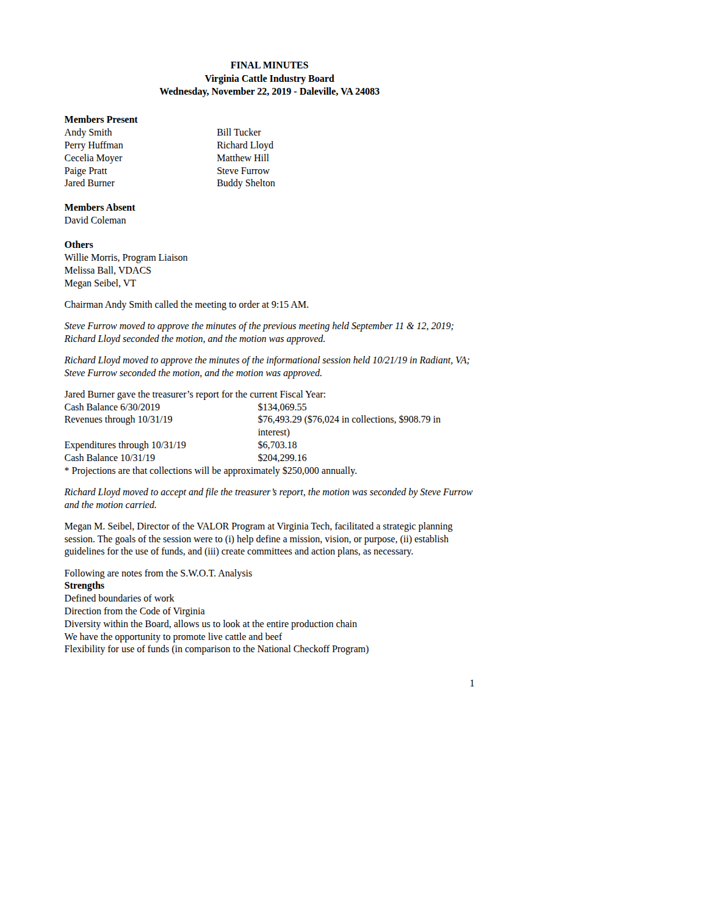FINAL MINUTES
Virginia Cattle Industry Board
Wednesday, November 22, 2019 - Daleville, VA 24083
Members Present
| Andy Smith | Bill Tucker |
| Perry Huffman | Richard Lloyd |
| Cecelia Moyer | Matthew Hill |
| Paige Pratt | Steve Furrow |
| Jared Burner | Buddy Shelton |
Members Absent
David Coleman
Others
Willie Morris, Program Liaison
Melissa Ball, VDACS
Megan Seibel, VT
Chairman Andy Smith called the meeting to order at 9:15 AM.
Steve Furrow moved to approve the minutes of the previous meeting held September 11 & 12, 2019; Richard Lloyd seconded the motion, and the motion was approved.
Richard Lloyd moved to approve the minutes of the informational session held 10/21/19 in Radiant, VA; Steve Furrow seconded the motion, and the motion was approved.
Jared Burner gave the treasurer’s report for the current Fiscal Year:
| Cash Balance 6/30/2019 | $134,069.55 |
| Revenues through 10/31/19 | $76,493.29 ($76,024 in collections, $908.79 in interest) |
| Expenditures through 10/31/19 | $6,703.18 |
| Cash Balance 10/31/19 | $204,299.16 |
* Projections are that collections will be approximately $250,000 annually.
Richard Lloyd moved to accept and file the treasurer’s report, the motion was seconded by Steve Furrow and the motion carried.
Megan M. Seibel, Director of the VALOR Program at Virginia Tech, facilitated a strategic planning session. The goals of the session were to (i) help define a mission, vision, or purpose, (ii) establish guidelines for the use of funds, and (iii) create committees and action plans, as necessary.
Following are notes from the S.W.O.T. Analysis
Strengths
Defined boundaries of work
Direction from the Code of Virginia
Diversity within the Board, allows us to look at the entire production chain
We have the opportunity to promote live cattle and beef
Flexibility for use of funds (in comparison to the National Checkoff Program)
1